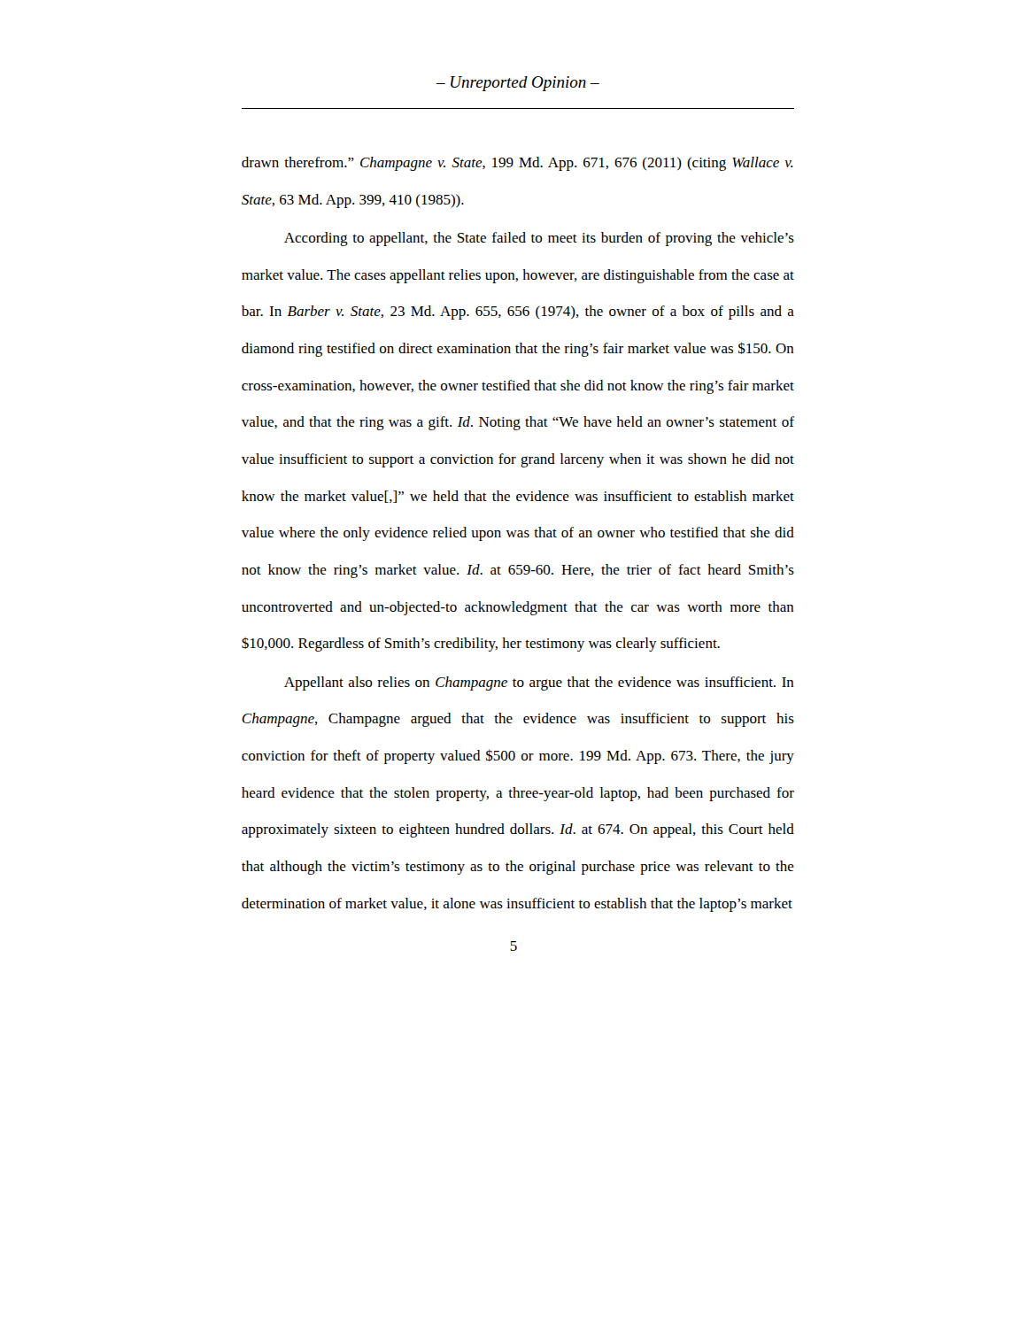– Unreported Opinion –
drawn therefrom.” Champagne v. State, 199 Md. App. 671, 676 (2011) (citing Wallace v. State, 63 Md. App. 399, 410 (1985)).
According to appellant, the State failed to meet its burden of proving the vehicle’s market value. The cases appellant relies upon, however, are distinguishable from the case at bar. In Barber v. State, 23 Md. App. 655, 656 (1974), the owner of a box of pills and a diamond ring testified on direct examination that the ring’s fair market value was $150. On cross-examination, however, the owner testified that she did not know the ring’s fair market value, and that the ring was a gift. Id. Noting that “We have held an owner’s statement of value insufficient to support a conviction for grand larceny when it was shown he did not know the market value[,]” we held that the evidence was insufficient to establish market value where the only evidence relied upon was that of an owner who testified that she did not know the ring’s market value. Id. at 659-60. Here, the trier of fact heard Smith’s uncontroverted and un-objected-to acknowledgment that the car was worth more than $10,000. Regardless of Smith’s credibility, her testimony was clearly sufficient.
Appellant also relies on Champagne to argue that the evidence was insufficient. In Champagne, Champagne argued that the evidence was insufficient to support his conviction for theft of property valued $500 or more. 199 Md. App. 673. There, the jury heard evidence that the stolen property, a three-year-old laptop, had been purchased for approximately sixteen to eighteen hundred dollars. Id. at 674. On appeal, this Court held that although the victim’s testimony as to the original purchase price was relevant to the determination of market value, it alone was insufficient to establish that the laptop’s market
5